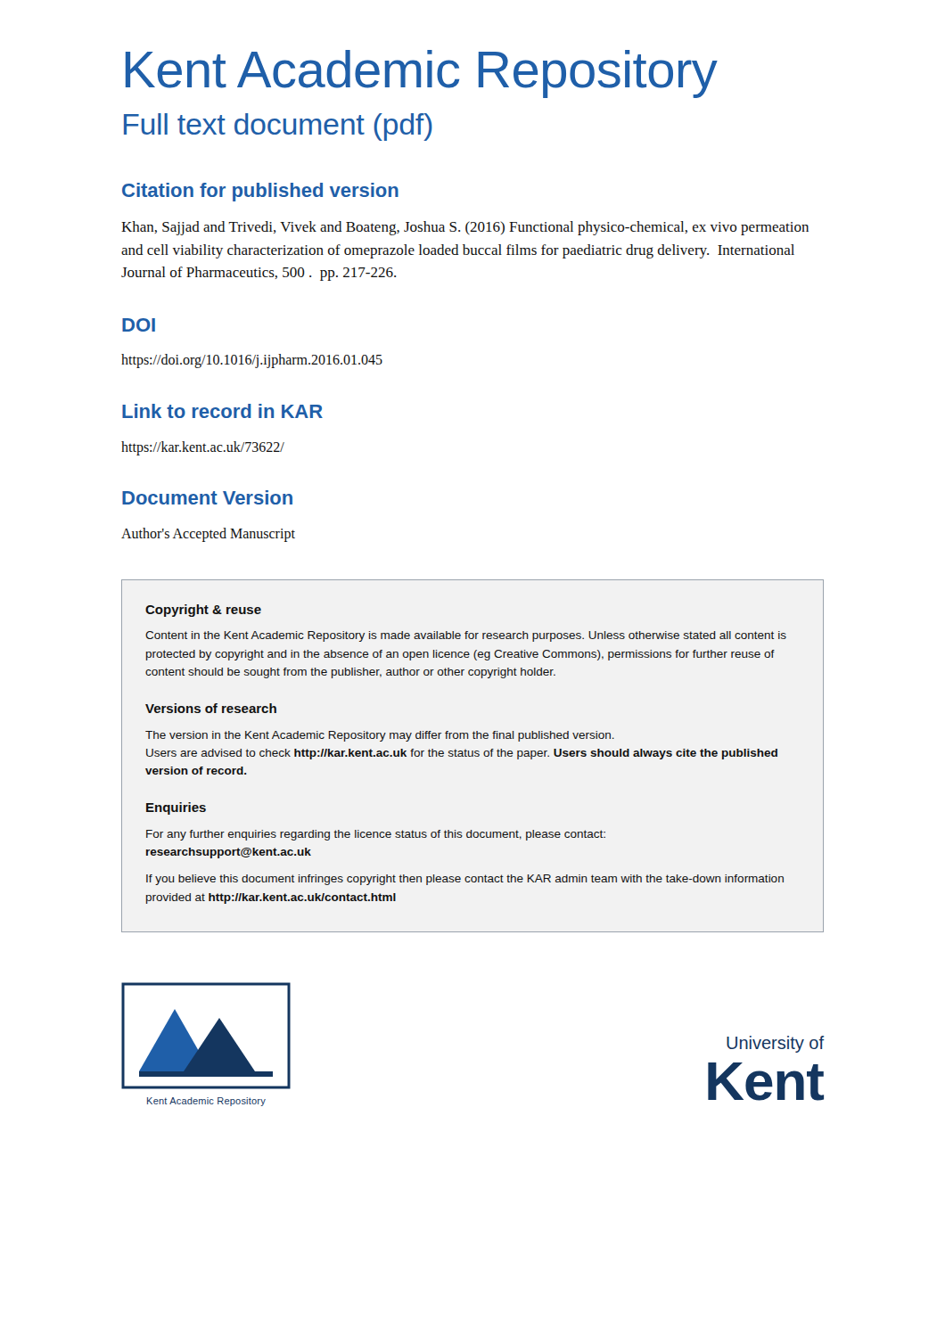Kent Academic Repository
Full text document (pdf)
Citation for published version
Khan, Sajjad and Trivedi, Vivek and Boateng, Joshua S. (2016) Functional physico-chemical, ex vivo permeation and cell viability characterization of omeprazole loaded buccal films for paediatric drug delivery. International Journal of Pharmaceutics, 500 . pp. 217-226.
DOI
https://doi.org/10.1016/j.ijpharm.2016.01.045
Link to record in KAR
https://kar.kent.ac.uk/73622/
Document Version
Author's Accepted Manuscript
Copyright & reuse
Content in the Kent Academic Repository is made available for research purposes. Unless otherwise stated all content is protected by copyright and in the absence of an open licence (eg Creative Commons), permissions for further reuse of content should be sought from the publisher, author or other copyright holder.
Versions of research
The version in the Kent Academic Repository may differ from the final published version.
Users are advised to check http://kar.kent.ac.uk for the status of the paper. Users should always cite the published version of record.
Enquiries
For any further enquiries regarding the licence status of this document, please contact:
researchsupport@kent.ac.uk
If you believe this document infringes copyright then please contact the KAR admin team with the take-down information provided at http://kar.kent.ac.uk/contact.html
Kent Academic Repository
University of Kent